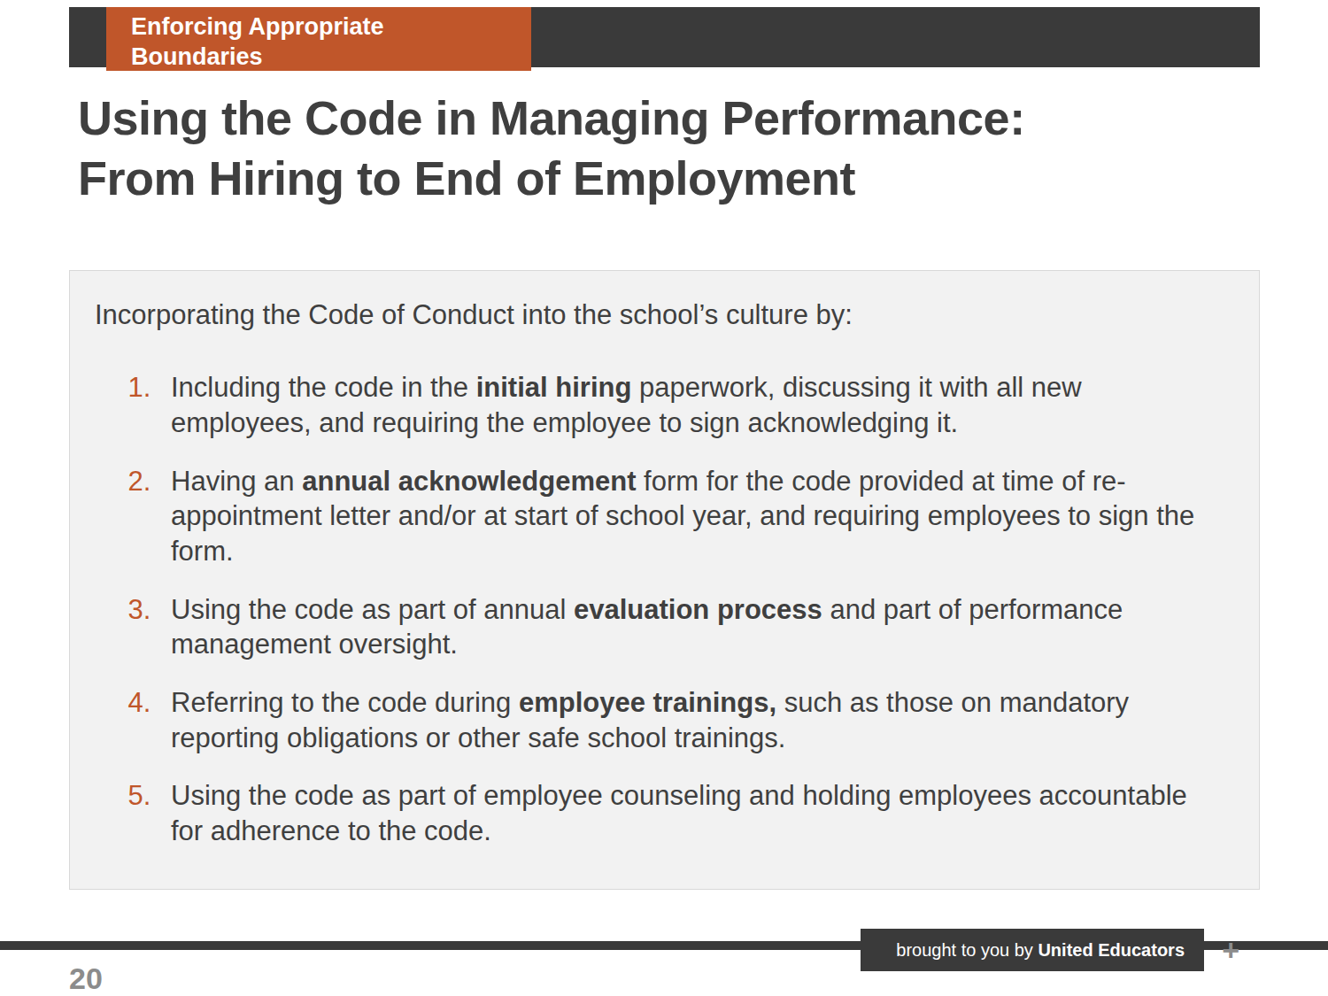Enforcing Appropriate
Boundaries
Using the Code in Managing Performance:
From Hiring to End of Employment
Incorporating the Code of Conduct into the school’s culture by:
Including the code in the initial hiring paperwork, discussing it with all new employees, and requiring the employee to sign acknowledging it.
Having an annual acknowledgement form for the code provided at time of re-appointment letter and/or at start of school year, and requiring employees to sign the form.
Using the code as part of annual evaluation process and part of performance management oversight.
Referring to the code during employee trainings, such as those on mandatory reporting obligations or other safe school trainings.
Using the code as part of employee counseling and holding employees accountable for adherence to the code.
20
brought to you by United Educators
+